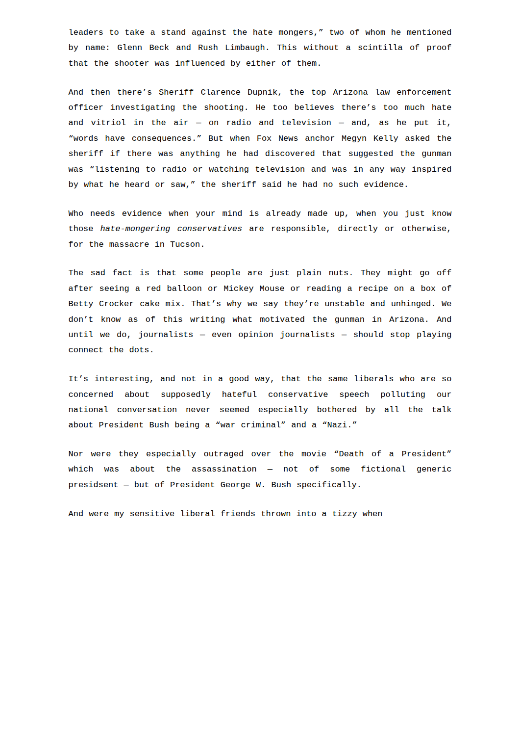leaders to take a stand against the hate mongers,” two of whom he mentioned by name: Glenn Beck and Rush Limbaugh. This without a scintilla of proof that the shooter was influenced by either of them.
And then there’s Sheriff Clarence Dupnik, the top Arizona law enforcement officer investigating the shooting. He too believes there’s too much hate and vitriol in the air — on radio and television — and, as he put it, “words have consequences.” But when Fox News anchor Megyn Kelly asked the sheriff if there was anything he had discovered that suggested the gunman was “listening to radio or watching television and was in any way inspired by what he heard or saw,” the sheriff said he had no such evidence.
Who needs evidence when your mind is already made up, when you just know those hate-mongering conservatives are responsible, directly or otherwise, for the massacre in Tucson.
The sad fact is that some people are just plain nuts. They might go off after seeing a red balloon or Mickey Mouse or reading a recipe on a box of Betty Crocker cake mix. That’s why we say they’re unstable and unhinged. We don’t know as of this writing what motivated the gunman in Arizona. And until we do, journalists — even opinion journalists — should stop playing connect the dots.
It’s interesting, and not in a good way, that the same liberals who are so concerned about supposedly hateful conservative speech polluting our national conversation never seemed especially bothered by all the talk about President Bush being a “war criminal” and a “Nazi.”
Nor were they especially outraged over the movie “Death of a President” which was about the assassination — not of some fictional generic presidsent — but of President George W. Bush specifically.
And were my sensitive liberal friends thrown into a tizzy when